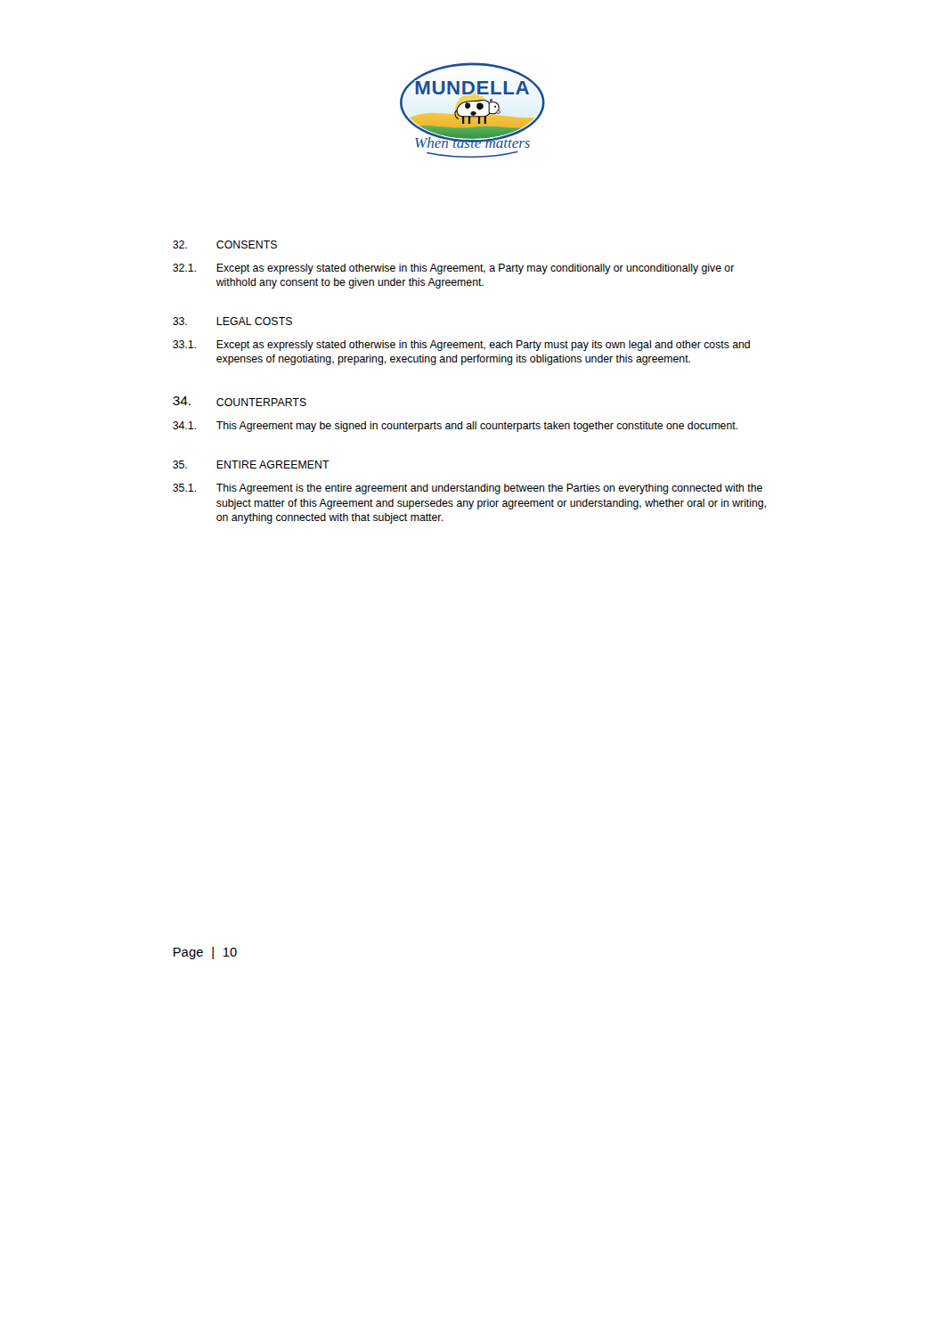MUNDELLA When taste matters
32.
CONSENTS
32.1.
Except as expressly stated otherwise in this Agreement, a Party may conditionally or unconditionally give or withhold any consent to be given under this Agreement.
33.
LEGAL COSTS
33.1.
Except as expressly stated otherwise in this Agreement, each Party must pay its own legal and other costs and expenses of negotiating, preparing, executing and performing its obligations under this agreement.
34.
COUNTERPARTS
34.1.
This Agreement may be signed in counterparts and all counterparts taken together constitute one document.
35.
ENTIRE AGREEMENT
35.1.
This Agreement is the entire agreement and understanding between the Parties on everything connected with the subject matter of this Agreement and supersedes any prior agreement or understanding, whether oral or in writing, on anything connected with that subject matter.
Page | 10